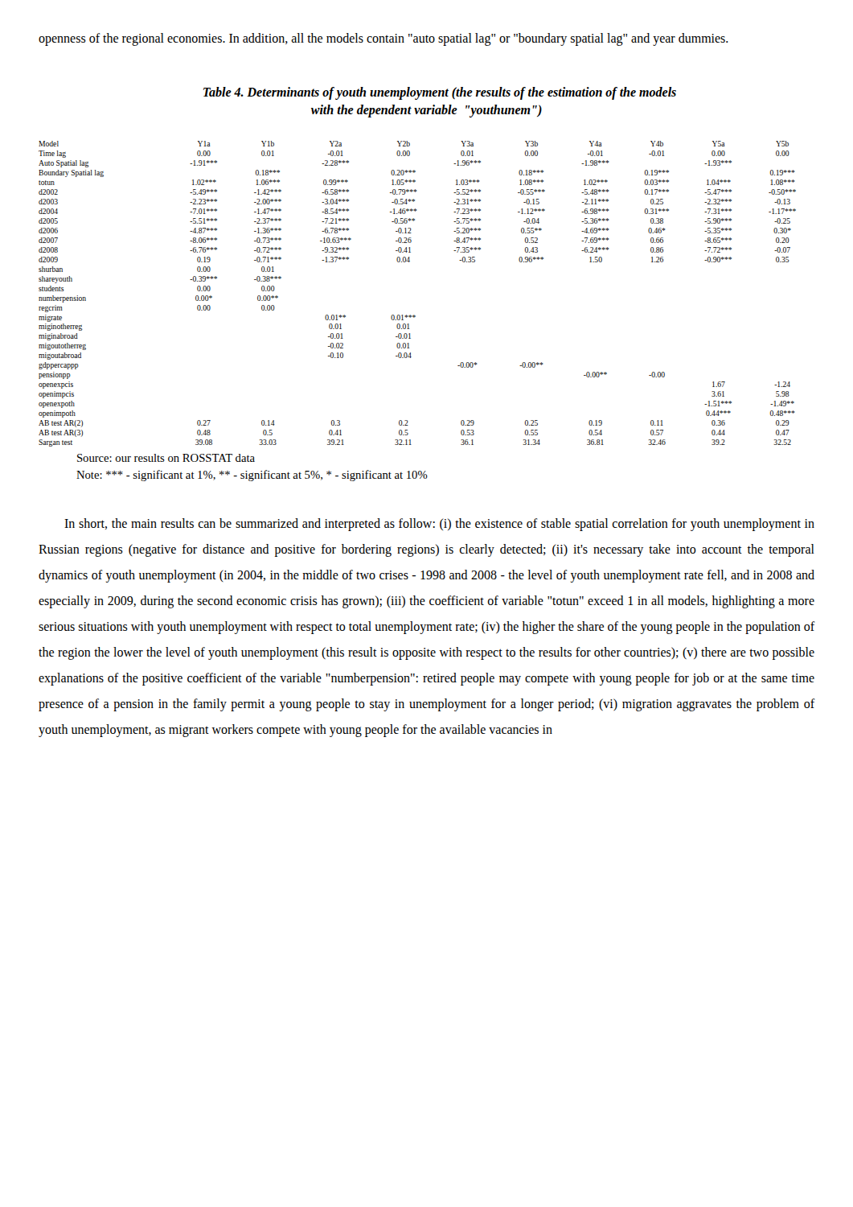openness of the regional economies. In addition, all the models contain "auto spatial lag" or "boundary spatial lag" and year dummies.
Table 4. Determinants of youth unemployment (the results of the estimation of the models
with the dependent variable "youthunem")
| Model | Y1a | Y1b | Y2a | Y2b | Y3a | Y3b | Y4a | Y4b | Y5a | Y5b |
| --- | --- | --- | --- | --- | --- | --- | --- | --- | --- | --- |
| Time lag | 0.00 | 0.01 | -0.01 | 0.00 | 0.01 | 0.00 | -0.01 | -0.01 | 0.00 | 0.00 |
| Auto Spatial lag | -1.91*** | | -2.28*** | | -1.96*** | | -1.98*** | | -1.93*** | |
| Boundary Spatial lag | | 0.18*** | | 0.20*** | | 0.18*** | | 0.19*** | | 0.19*** |
| totun | 1.02*** | 1.06*** | 0.99*** | 1.05*** | 1.03*** | 1.08*** | 1.02*** | 0.03*** | 1.04*** | 1.08*** |
| d2002 | -5.49*** | -1.42*** | -6.58*** | -0.79*** | -5.52*** | -0.55*** | -5.48*** | 0.17*** | -5.47*** | -0.50*** |
| d2003 | -2.23*** | -2.00*** | -3.04*** | -0.54** | -2.31*** | -0.15 | -2.11*** | 0.25 | -2.32*** | -0.13 |
| d2004 | -7.01*** | -1.47*** | -8.54*** | -1.46*** | -7.23*** | -1.12*** | -6.98*** | 0.31*** | -7.31*** | -1.17*** |
| d2005 | -5.51*** | -2.37*** | -7.21*** | -0.56** | -5.75*** | -0.04 | -5.36*** | 0.38 | -5.90*** | -0.25 |
| d2006 | -4.87*** | -1.36*** | -6.78*** | -0.12 | -5.20*** | 0.55** | -4.69*** | 0.46* | -5.35*** | 0.30* |
| d2007 | -8.06*** | -0.73*** | -10.63*** | -0.26 | -8.47*** | 0.52 | -7.69*** | 0.66 | -8.65*** | 0.20 |
| d2008 | -6.76*** | -0.72*** | -9.32*** | -0.41 | -7.35*** | 0.43 | -6.24*** | 0.86 | -7.72*** | -0.07 |
| d2009 | 0.19 | -0.71*** | -1.37*** | 0.04 | -0.35 | 0.96*** | 1.50 | 1.26 | -0.90*** | 0.35 |
| shurban | 0.00 | 0.01 | | | | | | | | |
| shareyouth | -0.39*** | -0.38*** | | | | | | | | |
| students | 0.00 | 0.00 | | | | | | | | |
| numberpension | 0.00* | 0.00** | | | | | | | | |
| regcrim | 0.00 | 0.00 | | | | | | | | |
| migrate | | | 0.01** | 0.01*** | | | | | | |
| miginotherreg | | | 0.01 | 0.01 | | | | | | |
| miginabroad | | | -0.01 | -0.01 | | | | | | |
| migoutotherreg | | | -0.02 | 0.01 | | | | | | |
| migoutabroad | | | -0.10 | -0.04 | | | | | | |
| gdppercappp | | | | | -0.00* | -0.00** | | | | |
| pensionpp | | | | | | | -0.00** | -0.00 | | |
| openexpcis | | | | | | | | | 1.67 | -1.24 |
| openimpcis | | | | | | | | | 3.61 | 5.98 |
| openexpoth | | | | | | | | | -1.51*** | -1.49** |
| openimpoth | | | | | | | | | 0.44*** | 0.48*** |
| AB test AR(2) | 0.27 | 0.14 | 0.3 | 0.2 | 0.29 | 0.25 | 0.19 | 0.11 | 0.36 | 0.29 |
| AB test AR(3) | 0.48 | 0.5 | 0.41 | 0.5 | 0.53 | 0.55 | 0.54 | 0.57 | 0.44 | 0.47 |
| Sargan test | 39.08 | 33.03 | 39.21 | 32.11 | 36.1 | 31.34 | 36.81 | 32.46 | 39.2 | 32.52 |
Source: our results on ROSSTAT data
Note: *** - significant at 1%, ** - significant at 5%, * - significant at 10%
In short, the main results can be summarized and interpreted as follow: (i) the existence of stable spatial correlation for youth unemployment in Russian regions (negative for distance and positive for bordering regions) is clearly detected; (ii) it's necessary take into account the temporal dynamics of youth unemployment (in 2004, in the middle of two crises - 1998 and 2008 - the level of youth unemployment rate fell, and in 2008 and especially in 2009, during the second economic crisis has grown); (iii) the coefficient of variable "totun" exceed 1 in all models, highlighting a more serious situations with youth unemployment with respect to total unemployment rate; (iv) the higher the share of the young people in the population of the region the lower the level of youth unemployment (this result is opposite with respect to the results for other countries); (v) there are two possible explanations of the positive coefficient of the variable "numberpension": retired people may compete with young people for job or at the same time presence of a pension in the family permit a young people to stay in unemployment for a longer period; (vi) migration aggravates the problem of youth unemployment, as migrant workers compete with young people for the available vacancies in